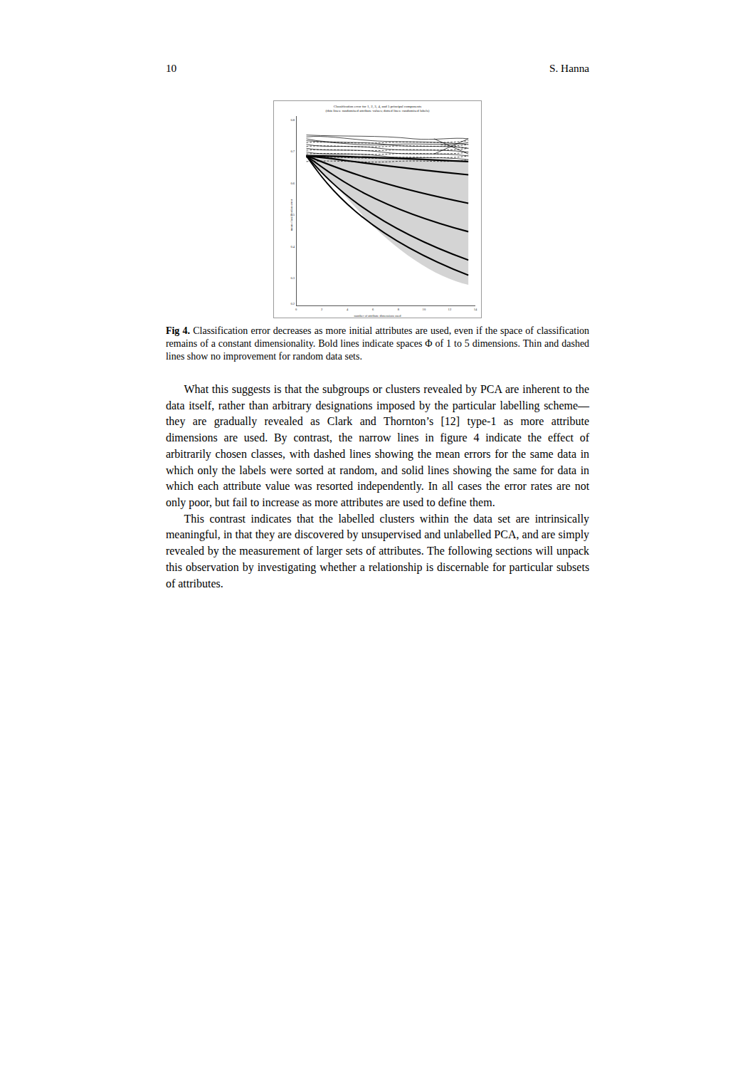10 S. Hanna
Classification error for 1, 2, 3, 4, and 5 principal components
(thin lines: randomised attribute values; dotted lines: randomised labels)
mean classification error
0.8 0.7 0.6 0.5 0.4 0.3 0.2
0 2 4 6 8 10 12 14
number of attribute dimensions used
Fig 4. Classification error decreases as more initial attributes are used, even if the space of classification remains of a constant dimensionality. Bold lines indicate spaces Φ of 1 to 5 dimensions. Thin and dashed lines show no improvement for random data sets.
What this suggests is that the subgroups or clusters revealed by PCA are inherent to the data itself, rather than arbitrary designations imposed by the particular labelling scheme—they are gradually revealed as Clark and Thornton’s [12] type-1 as more attribute dimensions are used. By contrast, the narrow lines in figure 4 indicate the effect of arbitrarily chosen classes, with dashed lines showing the mean errors for the same data in which only the labels were sorted at random, and solid lines showing the same for data in which each attribute value was resorted independently. In all cases the error rates are not only poor, but fail to increase as more attributes are used to define them.
This contrast indicates that the labelled clusters within the data set are intrinsically meaningful, in that they are discovered by unsupervised and unlabelled PCA, and are simply revealed by the measurement of larger sets of attributes. The following sections will unpack this observation by investigating whether a relationship is discernable for particular subsets of attributes.